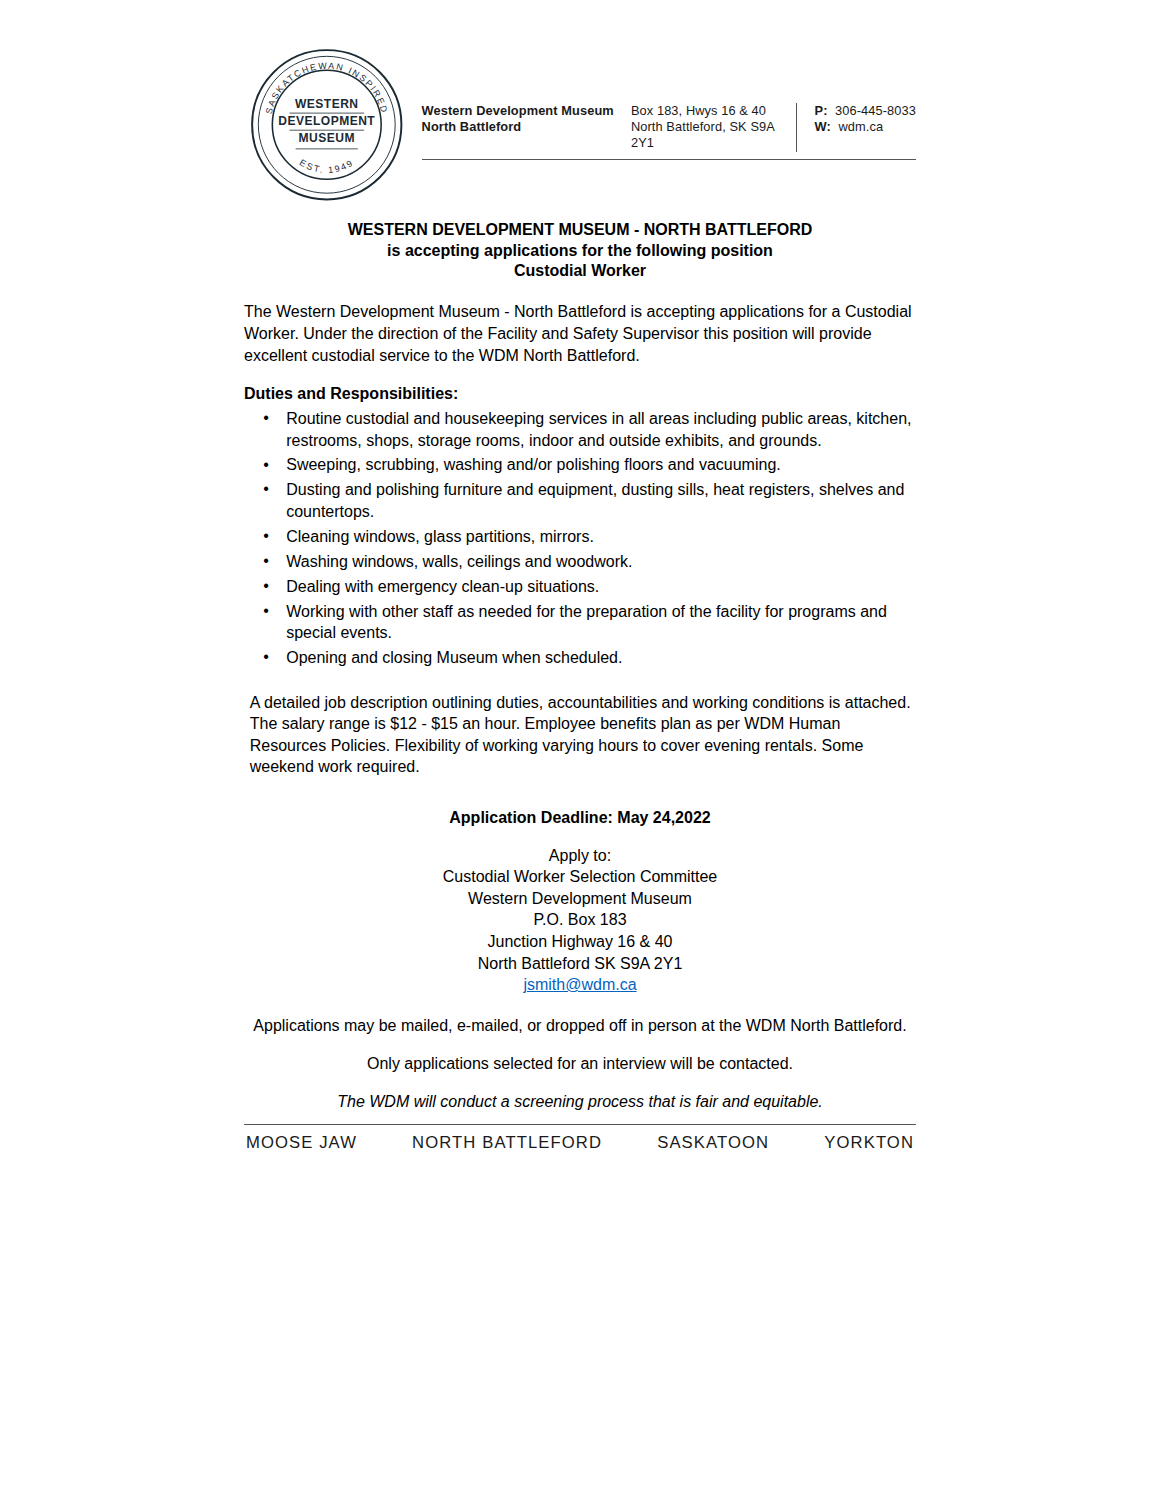SASKATCHEWAN INSPIRED EST. 1949 WESTERN DEVELOPMENT MUSEUM
| Western Development Museum North Battleford | Box 183, Hwys 16 & 40 North Battleford, SK S9A 2Y1 | | P: 306-445-8033 W: wdm.ca |
WESTERN DEVELOPMENT MUSEUM - NORTH BATTLEFORD is accepting applications for the following position Custodial Worker
The Western Development Museum - North Battleford is accepting applications for a Custodial Worker. Under the direction of the Facility and Safety Supervisor this position will provide excellent custodial service to the WDM North Battleford.
Duties and Responsibilities:
Routine custodial and housekeeping services in all areas including public areas, kitchen, restrooms, shops, storage rooms, indoor and outside exhibits, and grounds.
Sweeping, scrubbing, washing and/or polishing floors and vacuuming.
Dusting and polishing furniture and equipment, dusting sills, heat registers, shelves and countertops.
Cleaning windows, glass partitions, mirrors.
Washing windows, walls, ceilings and woodwork.
Dealing with emergency clean-up situations.
Working with other staff as needed for the preparation of the facility for programs and special events.
Opening and closing Museum when scheduled.
A detailed job description outlining duties, accountabilities and working conditions is attached. The salary range is $12 - $15 an hour. Employee benefits plan as per WDM Human Resources Policies. Flexibility of working varying hours to cover evening rentals. Some weekend work required.
Application Deadline: May 24,2022
Apply to:
Custodial Worker Selection Committee
Western Development Museum
P.O. Box 183
Junction Highway 16 & 40
North Battleford SK S9A 2Y1
jsmith@wdm.ca
Applications may be mailed, e-mailed, or dropped off in person at the WDM North Battleford.
Only applications selected for an interview will be contacted.
The WDM will conduct a screening process that is fair and equitable.
MOOSE JAW NORTH BATTLEFORD SASKATOON YORKTON